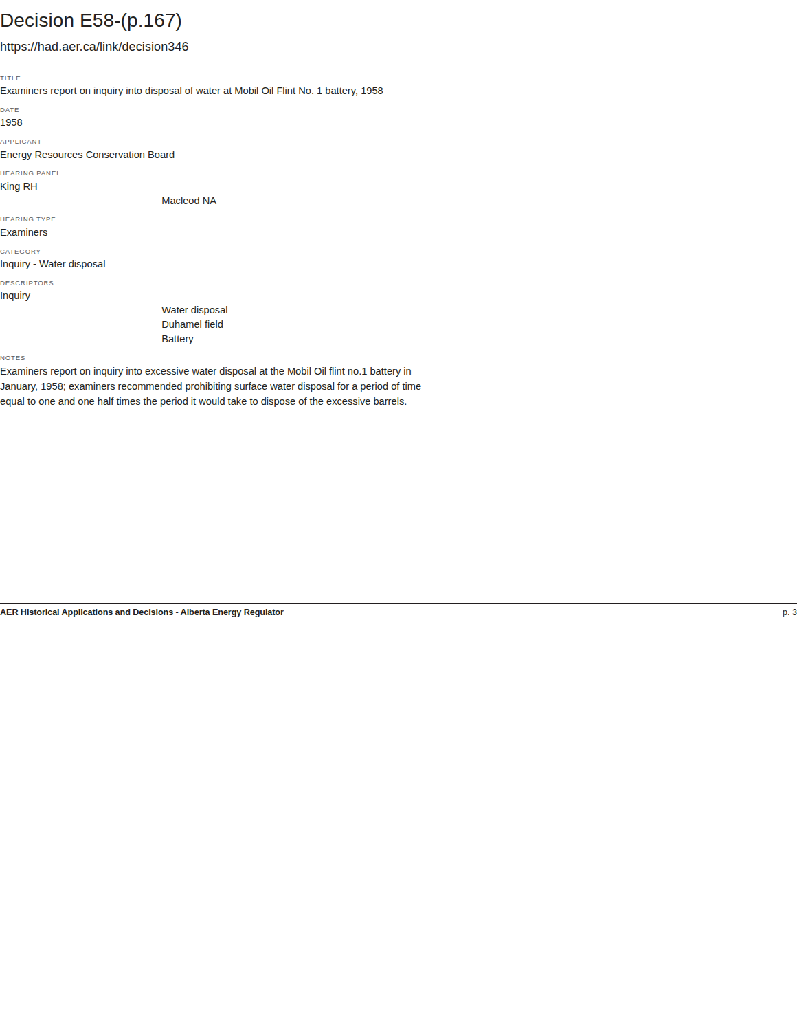Decision E58-(p.167)
https://had.aer.ca/link/decision346
Title
Examiners report on inquiry into disposal of water at Mobil Oil Flint No. 1 battery, 1958
Date
1958
Applicant
Energy Resources Conservation Board
Hearing Panel
King RH
Macleod NA
Hearing Type
Examiners
Category
Inquiry - Water disposal
Descriptors
Inquiry
Water disposal
Duhamel field
Battery
Notes
Examiners report on inquiry into excessive water disposal at the Mobil Oil flint no.1 battery in January, 1958; examiners recommended prohibiting surface water disposal for a period of time equal to one and one half times the period it would take to dispose of the excessive barrels.
AER Historical Applications and Decisions - Alberta Energy Regulator p. 3